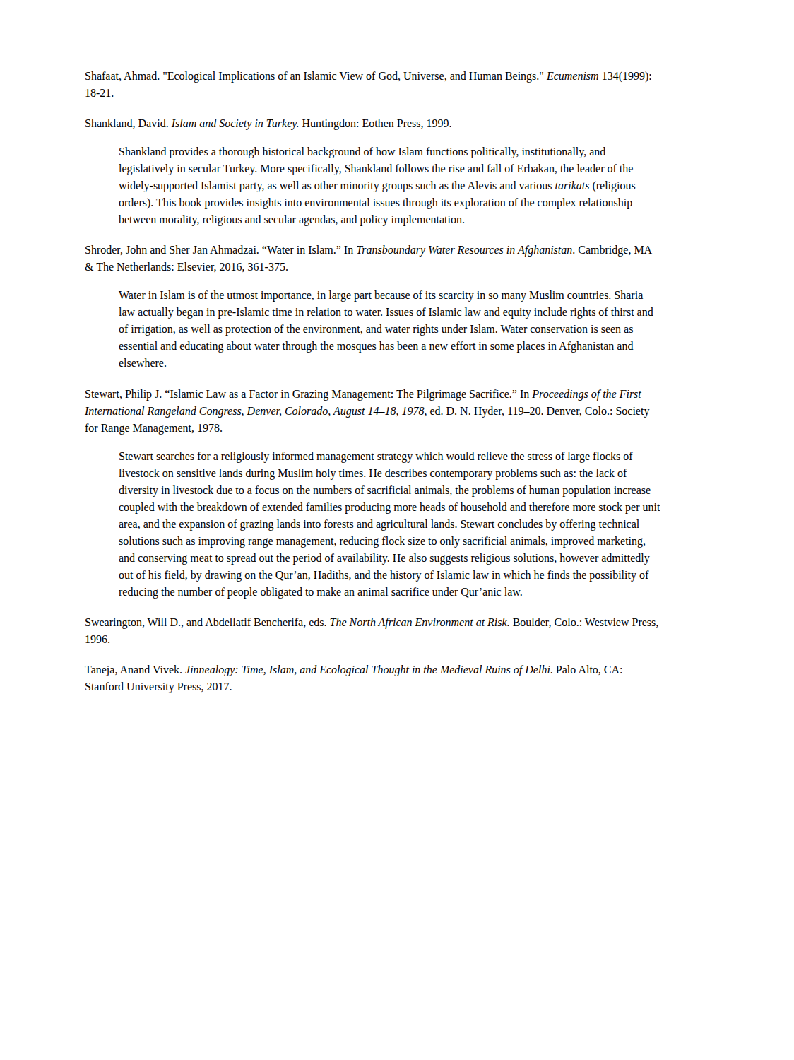Shafaat, Ahmad. "Ecological Implications of an Islamic View of God, Universe, and Human Beings." Ecumenism 134(1999): 18-21.
Shankland, David. Islam and Society in Turkey. Huntingdon: Eothen Press, 1999.
Shankland provides a thorough historical background of how Islam functions politically, institutionally, and legislatively in secular Turkey. More specifically, Shankland follows the rise and fall of Erbakan, the leader of the widely-supported Islamist party, as well as other minority groups such as the Alevis and various tarikats (religious orders). This book provides insights into environmental issues through its exploration of the complex relationship between morality, religious and secular agendas, and policy implementation.
Shroder, John and Sher Jan Ahmadzai. “Water in Islam.” In Transboundary Water Resources in Afghanistan. Cambridge, MA & The Netherlands: Elsevier, 2016, 361-375.
Water in Islam is of the utmost importance, in large part because of its scarcity in so many Muslim countries. Sharia law actually began in pre-Islamic time in relation to water. Issues of Islamic law and equity include rights of thirst and of irrigation, as well as protection of the environment, and water rights under Islam. Water conservation is seen as essential and educating about water through the mosques has been a new effort in some places in Afghanistan and elsewhere.
Stewart, Philip J. “Islamic Law as a Factor in Grazing Management: The Pilgrimage Sacrifice.” In Proceedings of the First International Rangeland Congress, Denver, Colorado, August 14–18, 1978, ed. D. N. Hyder, 119–20. Denver, Colo.: Society for Range Management, 1978.
Stewart searches for a religiously informed management strategy which would relieve the stress of large flocks of livestock on sensitive lands during Muslim holy times. He describes contemporary problems such as: the lack of diversity in livestock due to a focus on the numbers of sacrificial animals, the problems of human population increase coupled with the breakdown of extended families producing more heads of household and therefore more stock per unit area, and the expansion of grazing lands into forests and agricultural lands. Stewart concludes by offering technical solutions such as improving range management, reducing flock size to only sacrificial animals, improved marketing, and conserving meat to spread out the period of availability. He also suggests religious solutions, however admittedly out of his field, by drawing on the Qur’an, Hadiths, and the history of Islamic law in which he finds the possibility of reducing the number of people obligated to make an animal sacrifice under Qur’anic law.
Swearington, Will D., and Abdellatif Bencherifa, eds. The North African Environment at Risk. Boulder, Colo.: Westview Press, 1996.
Taneja, Anand Vivek. Jinnealogy: Time, Islam, and Ecological Thought in the Medieval Ruins of Delhi. Palo Alto, CA: Stanford University Press, 2017.